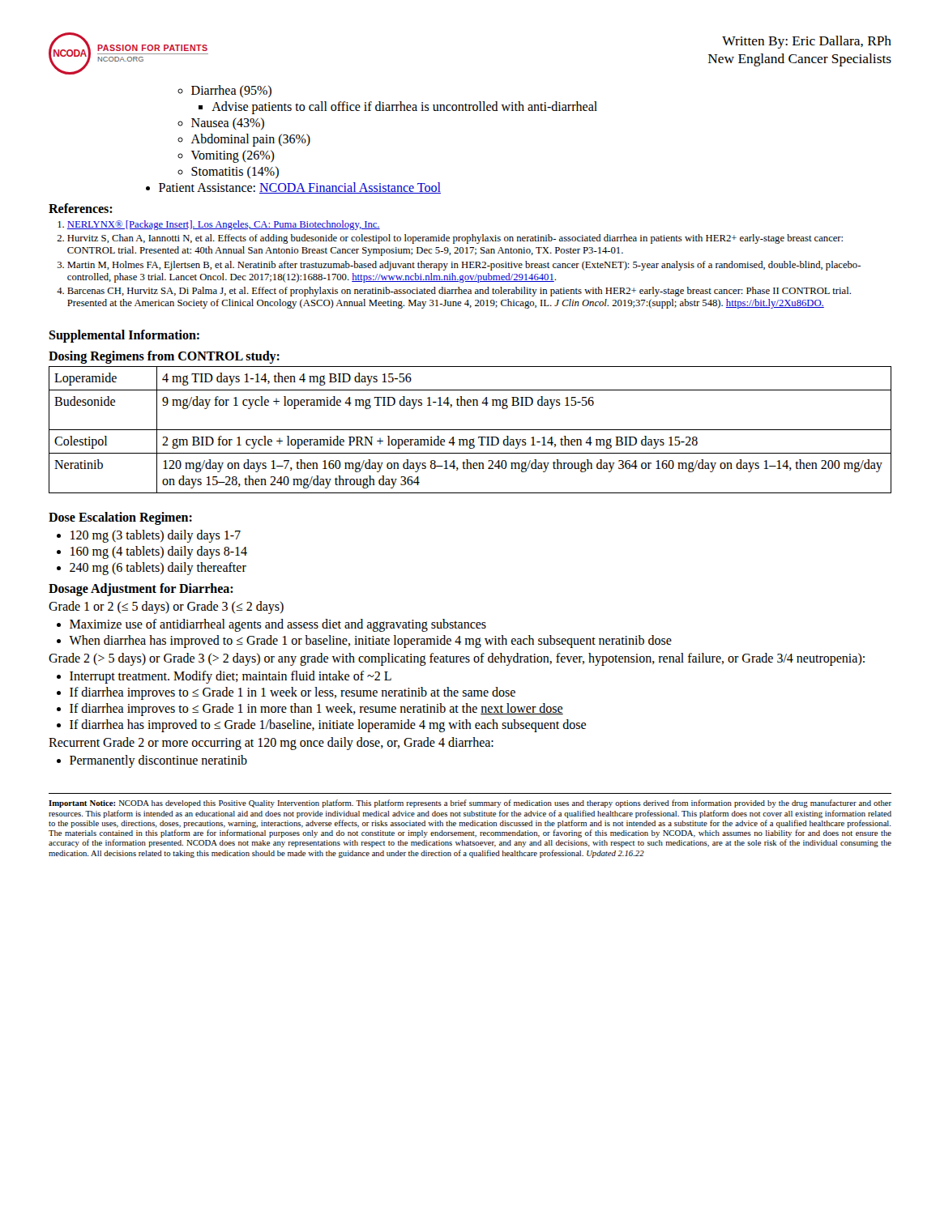NCODA
PASSION FOR PATIENTS
NCODA.ORG
Written By: Eric Dallara, RPh
New England Cancer Specialists
Diarrhea (95%)
Advise patients to call office if diarrhea is uncontrolled with anti-diarrheal
Nausea (43%)
Abdominal pain (36%)
Vomiting (26%)
Stomatitis (14%)
Patient Assistance: NCODA Financial Assistance Tool
References:
NERLYNX® [Package Insert]. Los Angeles, CA: Puma Biotechnology, Inc.
Hurvitz S, Chan A, Iannotti N, et al. Effects of adding budesonide or colestipol to loperamide prophylaxis on neratinib- associated diarrhea in patients with HER2+ early-stage breast cancer: CONTROL trial. Presented at: 40th Annual San Antonio Breast Cancer Symposium; Dec 5-9, 2017; San Antonio, TX. Poster P3-14-01.
Martin M, Holmes FA, Ejlertsen B, et al. Neratinib after trastuzumab-based adjuvant therapy in HER2-positive breast cancer (ExteNET): 5-year analysis of a randomised, double-blind, placebo-controlled, phase 3 trial. Lancet Oncol. Dec 2017;18(12):1688-1700. https://www.ncbi.nlm.nih.gov/pubmed/29146401.
Barcenas CH, Hurvitz SA, Di Palma J, et al. Effect of prophylaxis on neratinib-associated diarrhea and tolerability in patients with HER2+ early-stage breast cancer: Phase II CONTROL trial. Presented at the American Society of Clinical Oncology (ASCO) Annual Meeting. May 31-June 4, 2019; Chicago, IL. J Clin Oncol. 2019;37:(suppl; abstr 548). https://bit.ly/2Xu86DO.
Supplemental Information:
Dosing Regimens from CONTROL study:
| Loperamide | 4 mg TID days 1-14, then 4 mg BID days 15-56 |
| Budesonide | 9 mg/day for 1 cycle + loperamide 4 mg TID days 1-14, then 4 mg BID days 15-56 |
| Colestipol | 2 gm BID for 1 cycle + loperamide PRN + loperamide 4 mg TID days 1-14, then 4 mg BID days 15-28 |
| Neratinib | 120 mg/day on days 1–7, then 160 mg/day on days 8–14, then 240 mg/day through day 364 or 160 mg/day on days 1–14, then 200 mg/day on days 15–28, then 240 mg/day through day 364 |
Dose Escalation Regimen:
120 mg (3 tablets) daily days 1-7
160 mg (4 tablets) daily days 8-14
240 mg (6 tablets) daily thereafter
Dosage Adjustment for Diarrhea:
Grade 1 or 2 (≤ 5 days) or Grade 3 (≤ 2 days)
Maximize use of antidiarrheal agents and assess diet and aggravating substances
When diarrhea has improved to ≤ Grade 1 or baseline, initiate loperamide 4 mg with each subsequent neratinib dose
Grade 2 (> 5 days) or Grade 3 (> 2 days) or any grade with complicating features of dehydration, fever, hypotension, renal failure, or Grade 3/4 neutropenia):
Interrupt treatment. Modify diet; maintain fluid intake of ~2 L
If diarrhea improves to ≤ Grade 1 in 1 week or less, resume neratinib at the same dose
If diarrhea improves to ≤ Grade 1 in more than 1 week, resume neratinib at the next lower dose
If diarrhea has improved to ≤ Grade 1/baseline, initiate loperamide 4 mg with each subsequent dose
Recurrent Grade 2 or more occurring at 120 mg once daily dose, or, Grade 4 diarrhea:
Permanently discontinue neratinib
Important Notice: NCODA has developed this Positive Quality Intervention platform. This platform represents a brief summary of medication uses and therapy options derived from information provided by the drug manufacturer and other resources. This platform is intended as an educational aid and does not provide individual medical advice and does not substitute for the advice of a qualified healthcare professional. This platform does not cover all existing information related to the possible uses, directions, doses, precautions, warning, interactions, adverse effects, or risks associated with the medication discussed in the platform and is not intended as a substitute for the advice of a qualified healthcare professional. The materials contained in this platform are for informational purposes only and do not constitute or imply endorsement, recommendation, or favoring of this medication by NCODA, which assumes no liability for and does not ensure the accuracy of the information presented. NCODA does not make any representations with respect to the medications whatsoever, and any and all decisions, with respect to such medications, are at the sole risk of the individual consuming the medication. All decisions related to taking this medication should be made with the guidance and under the direction of a qualified healthcare professional. Updated 2.16.22